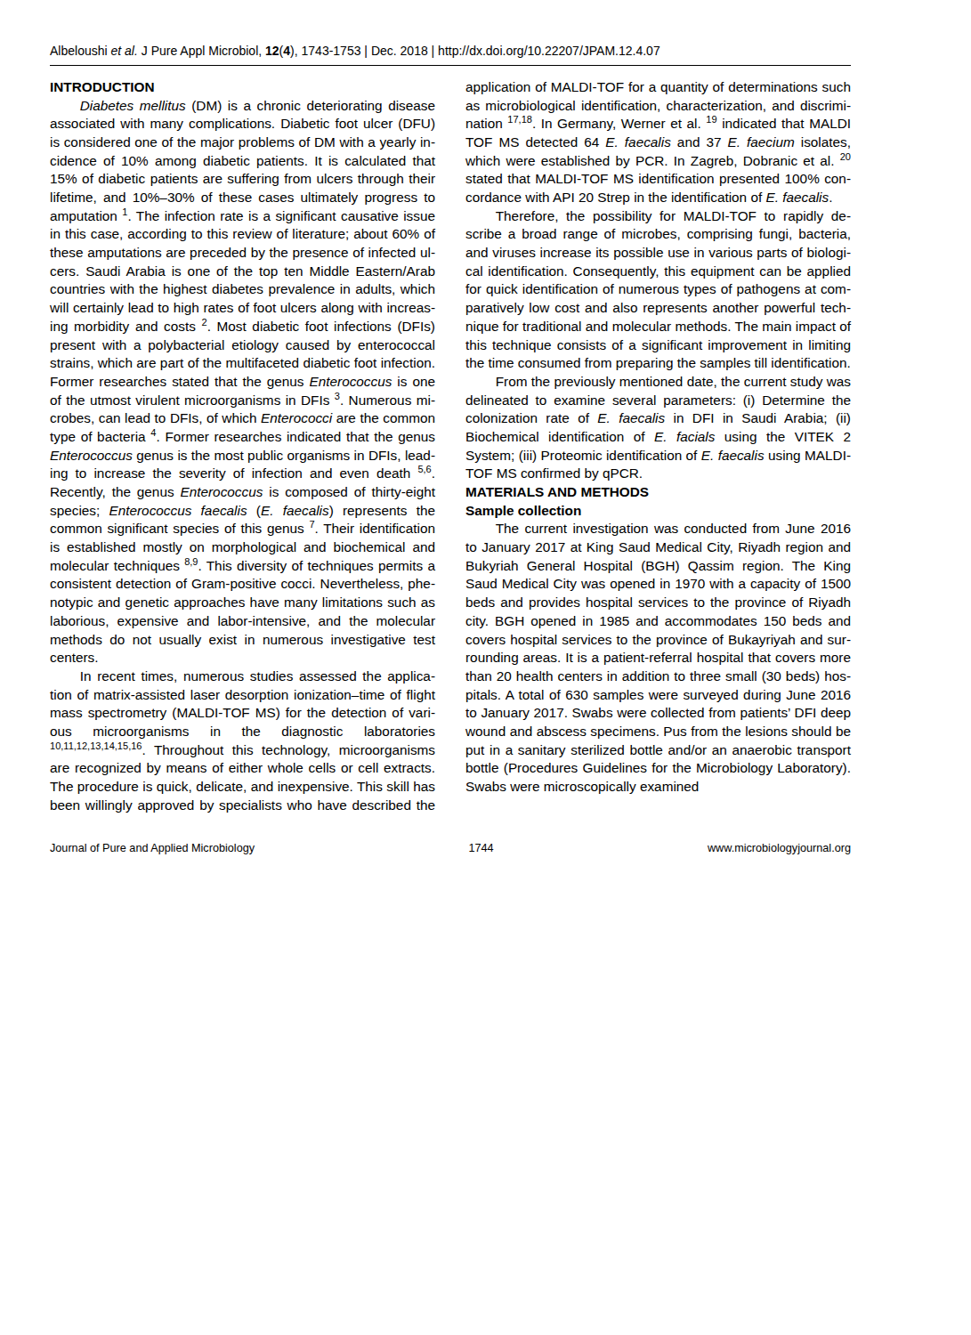Albeloushi et al. J Pure Appl Microbiol, 12(4), 1743-1753 | Dec. 2018 | http://dx.doi.org/10.22207/JPAM.12.4.07
Introduction
Diabetes mellitus (DM) is a chronic deteriorating disease associated with many complications. Diabetic foot ulcer (DFU) is considered one of the major problems of DM with a yearly incidence of 10% among diabetic patients. It is calculated that 15% of diabetic patients are suffering from ulcers through their lifetime, and 10%–30% of these cases ultimately progress to amputation 1. The infection rate is a significant causative issue in this case, according to this review of literature; about 60% of these amputations are preceded by the presence of infected ulcers. Saudi Arabia is one of the top ten Middle Eastern/Arab countries with the highest diabetes prevalence in adults, which will certainly lead to high rates of foot ulcers along with increasing morbidity and costs 2. Most diabetic foot infections (DFIs) present with a polybacterial etiology caused by enterococcal strains, which are part of the multifaceted diabetic foot infection. Former researches stated that the genus Enterococcus is one of the utmost virulent microorganisms in DFIs 3. Numerous microbes, can lead to DFIs, of which Enterococci are the common type of bacteria 4. Former researches indicated that the genus Enterococcus genus is the most public organisms in DFIs, leading to increase the severity of infection and even death 5,6. Recently, the genus Enterococcus is composed of thirty-eight species; Enterococcus faecalis (E. faecalis) represents the common significant species of this genus 7. Their identification is established mostly on morphological and biochemical and molecular techniques 8,9. This diversity of techniques permits a consistent detection of Gram-positive cocci. Nevertheless, phenotypic and genetic approaches have many limitations such as laborious, expensive and labor-intensive, and the molecular methods do not usually exist in numerous investigative test centers.
In recent times, numerous studies assessed the application of matrix-assisted laser desorption ionization–time of flight mass spectrometry (MALDI-TOF MS) for the detection of various microorganisms in the diagnostic laboratories 10,11,12,13,14,15,16. Throughout this technology, microorganisms are recognized by means of either whole cells or cell extracts. The procedure is quick, delicate, and inexpensive. This skill has been willingly approved by specialists who have described the application of MALDI-TOF for a quantity of determinations such as microbiological identification, characterization, and discrimination 17,18. In Germany, Werner et al. 19 indicated that MALDI TOF MS detected 64 E. faecalis and 37 E. faecium isolates, which were established by PCR. In Zagreb, Dobranic et al. 20 stated that MALDI-TOF MS identification presented 100% concordance with API 20 Strep in the identification of E. faecalis.
Therefore, the possibility for MALDI-TOF to rapidly describe a broad range of microbes, comprising fungi, bacteria, and viruses increase its possible use in various parts of biological identification. Consequently, this equipment can be applied for quick identification of numerous types of pathogens at comparatively low cost and also represents another powerful technique for traditional and molecular methods. The main impact of this technique consists of a significant improvement in limiting the time consumed from preparing the samples till identification.
From the previously mentioned date, the current study was delineated to examine several parameters: (i) Determine the colonization rate of E. faecalis in DFI in Saudi Arabia; (ii) Biochemical identification of E. facials using the VITEK 2 System; (iii) Proteomic identification of E. faecalis using MALDI-TOF MS confirmed by qPCR.
Materials and Methods
Sample collection
The current investigation was conducted from June 2016 to January 2017 at King Saud Medical City, Riyadh region and Bukyriah General Hospital (BGH) Qassim region. The King Saud Medical City was opened in 1970 with a capacity of 1500 beds and provides hospital services to the province of Riyadh city. BGH opened in 1985 and accommodates 150 beds and covers hospital services to the province of Bukayriyah and surrounding areas. It is a patient-referral hospital that covers more than 20 health centers in addition to three small (30 beds) hospitals. A total of 630 samples were surveyed during June 2016 to January 2017. Swabs were collected from patients’ DFI deep wound and abscess specimens. Pus from the lesions should be put in a sanitary sterilized bottle and/or an anaerobic transport bottle (Procedures Guidelines for the Microbiology Laboratory). Swabs were microscopically examined
Journal of Pure and Applied Microbiology
1744
www.microbiologyjournal.org